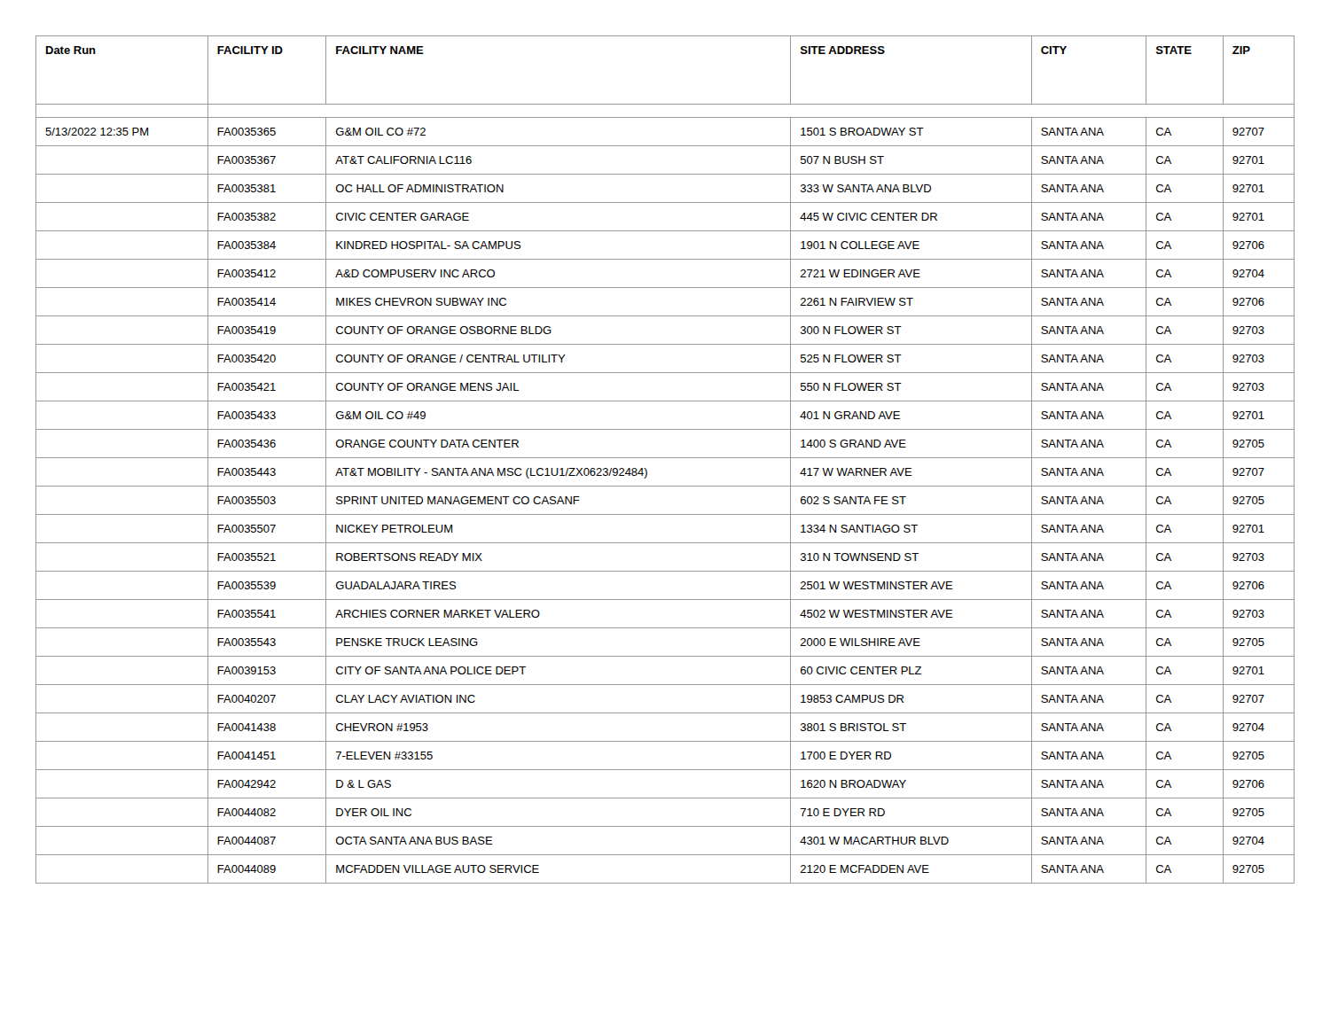Facility Listing — Santa Ana, CA
| Date Run | FACILITY ID | FACILITY NAME | SITE ADDRESS | CITY | STATE | ZIP |
| --- | --- | --- | --- | --- | --- | --- |
| 5/13/2022 12:35 PM | FA0035365 | G&M OIL CO #72 | 1501 S BROADWAY ST | SANTA ANA | CA | 92707 |
| | FA0035367 | AT&T CALIFORNIA LC116 | 507 N BUSH ST | SANTA ANA | CA | 92701 |
| | FA0035381 | OC HALL OF ADMINISTRATION | 333 W SANTA ANA BLVD | SANTA ANA | CA | 92701 |
| | FA0035382 | CIVIC CENTER GARAGE | 445 W CIVIC CENTER DR | SANTA ANA | CA | 92701 |
| | FA0035384 | KINDRED HOSPITAL- SA CAMPUS | 1901 N COLLEGE AVE | SANTA ANA | CA | 92706 |
| | FA0035412 | A&D COMPUSERV INC ARCO | 2721 W EDINGER AVE | SANTA ANA | CA | 92704 |
| | FA0035414 | MIKES CHEVRON SUBWAY INC | 2261 N FAIRVIEW ST | SANTA ANA | CA | 92706 |
| | FA0035419 | COUNTY OF ORANGE OSBORNE BLDG | 300 N FLOWER ST | SANTA ANA | CA | 92703 |
| | FA0035420 | COUNTY OF ORANGE / CENTRAL UTILITY | 525 N FLOWER ST | SANTA ANA | CA | 92703 |
| | FA0035421 | COUNTY OF ORANGE MENS JAIL | 550 N FLOWER ST | SANTA ANA | CA | 92703 |
| | FA0035433 | G&M OIL CO #49 | 401 N GRAND AVE | SANTA ANA | CA | 92701 |
| | FA0035436 | ORANGE COUNTY DATA CENTER | 1400 S GRAND AVE | SANTA ANA | CA | 92705 |
| | FA0035443 | AT&T MOBILITY - SANTA ANA MSC (LC1U1/ZX0623/92484) | 417 W WARNER AVE | SANTA ANA | CA | 92707 |
| | FA0035503 | SPRINT UNITED MANAGEMENT CO CASANF | 602 S SANTA FE ST | SANTA ANA | CA | 92705 |
| | FA0035507 | NICKEY PETROLEUM | 1334 N SANTIAGO ST | SANTA ANA | CA | 92701 |
| | FA0035521 | ROBERTSONS READY MIX | 310 N TOWNSEND ST | SANTA ANA | CA | 92703 |
| | FA0035539 | GUADALAJARA TIRES | 2501 W WESTMINSTER AVE | SANTA ANA | CA | 92706 |
| | FA0035541 | ARCHIES CORNER MARKET VALERO | 4502 W WESTMINSTER AVE | SANTA ANA | CA | 92703 |
| | FA0035543 | PENSKE TRUCK LEASING | 2000 E WILSHIRE AVE | SANTA ANA | CA | 92705 |
| | FA0039153 | CITY OF SANTA ANA POLICE DEPT | 60 CIVIC CENTER PLZ | SANTA ANA | CA | 92701 |
| | FA0040207 | CLAY LACY AVIATION INC | 19853 CAMPUS DR | SANTA ANA | CA | 92707 |
| | FA0041438 | CHEVRON #1953 | 3801 S BRISTOL ST | SANTA ANA | CA | 92704 |
| | FA0041451 | 7-ELEVEN #33155 | 1700 E DYER RD | SANTA ANA | CA | 92705 |
| | FA0042942 | D & L GAS | 1620 N BROADWAY | SANTA ANA | CA | 92706 |
| | FA0044082 | DYER OIL INC | 710 E DYER RD | SANTA ANA | CA | 92705 |
| | FA0044087 | OCTA SANTA ANA BUS BASE | 4301 W MACARTHUR BLVD | SANTA ANA | CA | 92704 |
| | FA0044089 | MCFADDEN VILLAGE AUTO SERVICE | 2120 E MCFADDEN AVE | SANTA ANA | CA | 92705 |